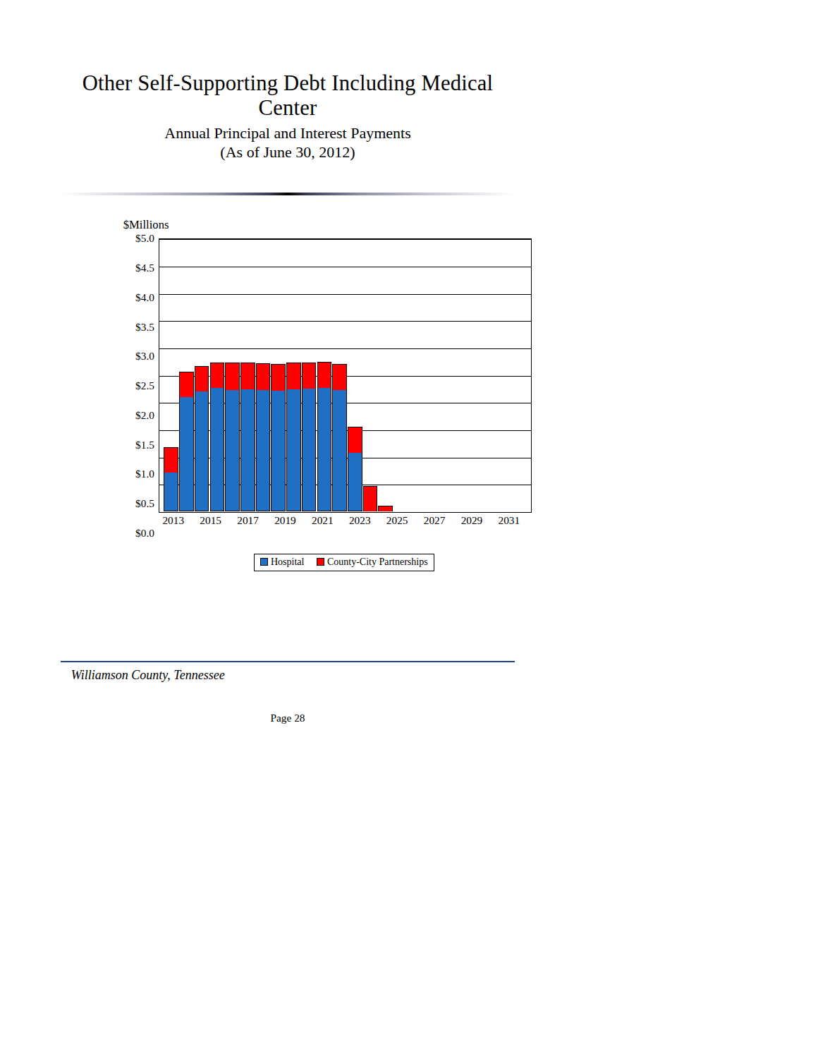Other Self-Supporting Debt Including Medical Center
Annual Principal and Interest Payments
(As of June 30, 2012)
$Millions
$5.0
$4.5
$4.0
$3.5
$3.0
$2.5
$2.0
$1.5
$1.0
$0.5
$0.0
2013
2015
2017
2019
2021
2023
2025
2027
2029
2031
Hospital County-City Partnerships
Williamson County, Tennessee
Page 28